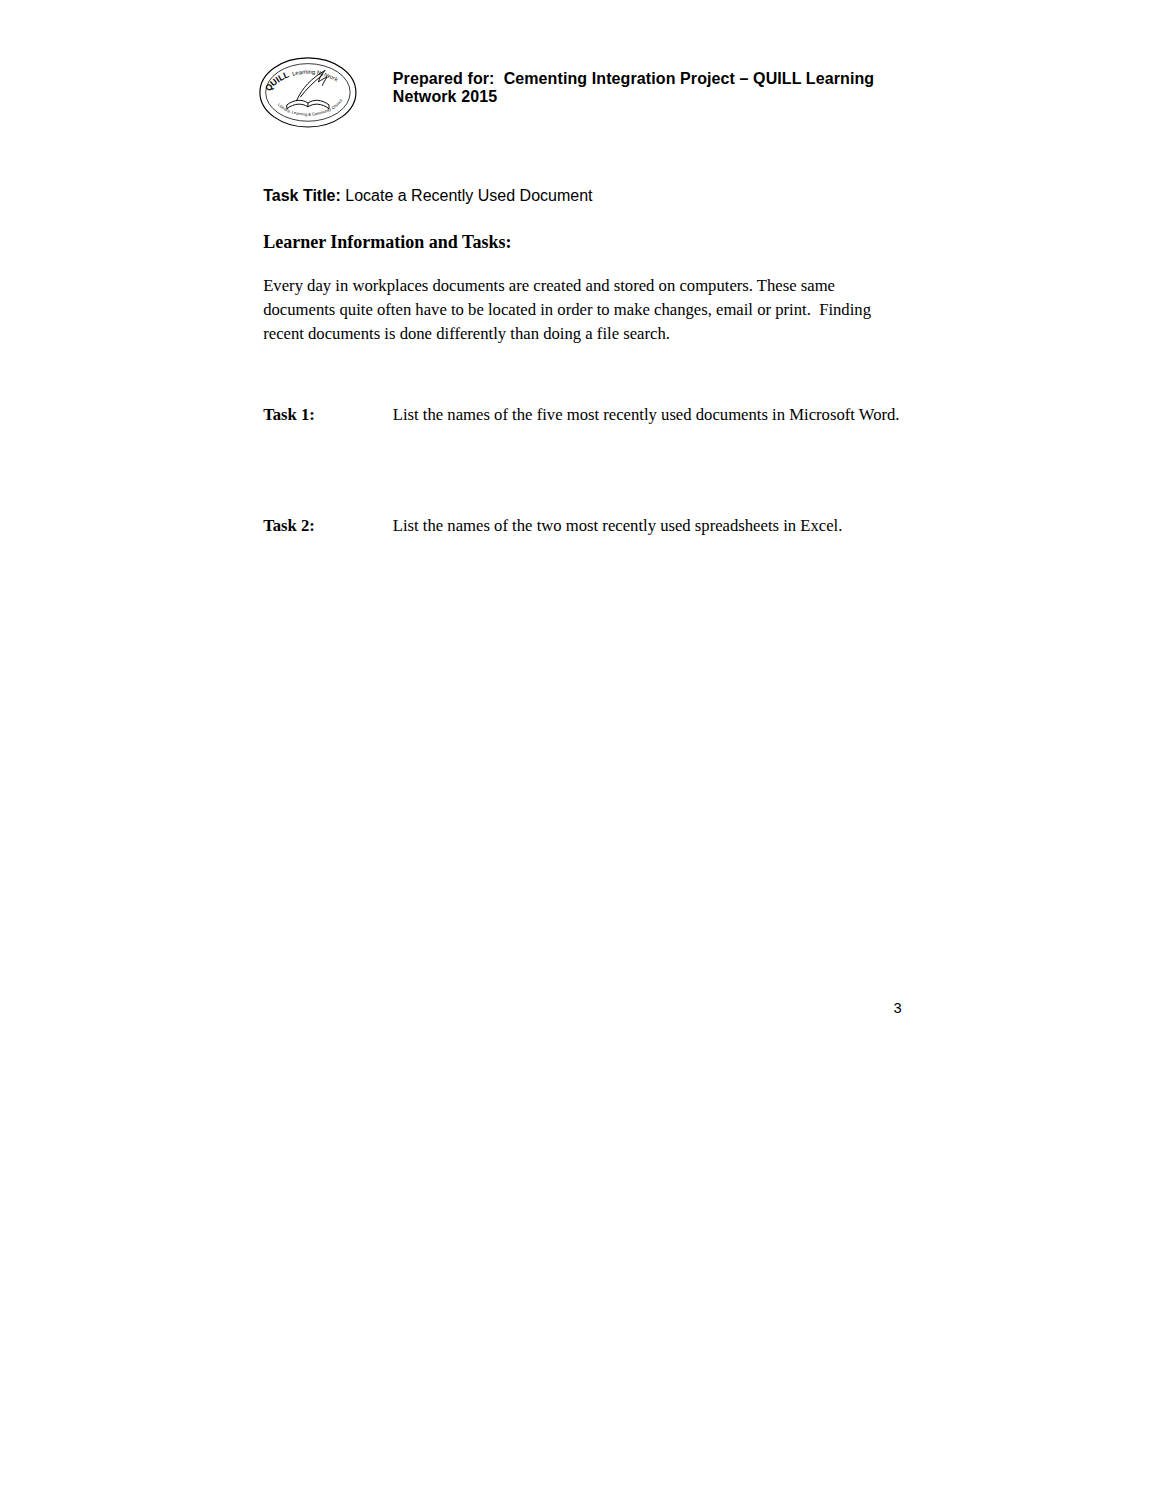QUILL Learning Network Literacy, Learning & Community Council
Prepared for: Cementing Integration Project – QUILL Learning Network 2015
Task Title: Locate a Recently Used Document
Learner Information and Tasks:
Every day in workplaces documents are created and stored on computers. These same documents quite often have to be located in order to make changes, email or print. Finding recent documents is done differently than doing a file search.
Task 1:
List the names of the five most recently used documents in Microsoft Word.
Task 2:
List the names of the two most recently used spreadsheets in Excel.
3